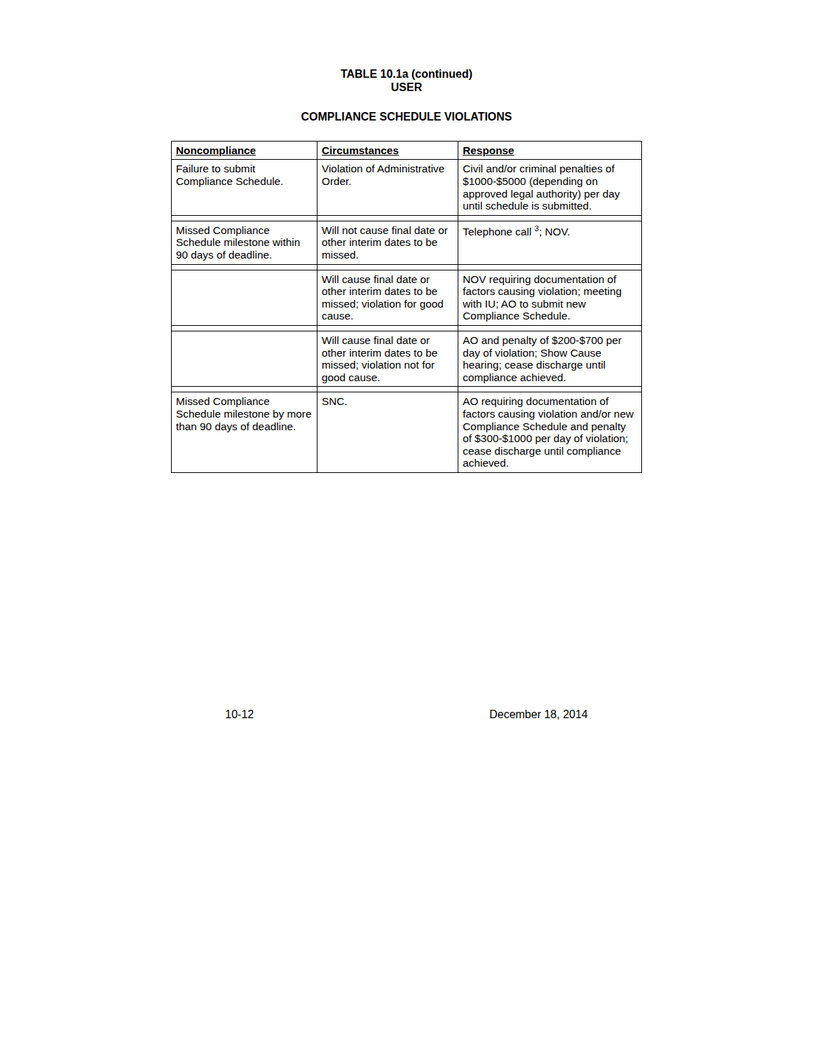TABLE 10.1a (continued)
USER
COMPLIANCE SCHEDULE VIOLATIONS
| Noncompliance | Circumstances | Response |
| --- | --- | --- |
| Failure to submit Compliance Schedule. | Violation of Administrative Order. | Civil and/or criminal penalties of $1000-$5000 (depending on approved legal authority) per day until schedule is submitted. |
| Missed Compliance Schedule milestone within 90 days of deadline. | Will not cause final date or other interim dates to be missed. | Telephone call 3 ; NOV. |
| | Will cause final date or other interim dates to be missed; violation for good cause. | NOV requiring documentation of factors causing violation; meeting with IU; AO to submit new Compliance Schedule. |
| | Will cause final date or other interim dates to be missed; violation not for good cause. | AO and penalty of $200-$700 per day of violation; Show Cause hearing; cease discharge until compliance achieved. |
| Missed Compliance Schedule milestone by more than 90 days of deadline. | SNC. | AO requiring documentation of factors causing violation and/or new Compliance Schedule and penalty of $300-$1000 per day of violation; cease discharge until compliance achieved. |
10-12 December 18, 2014